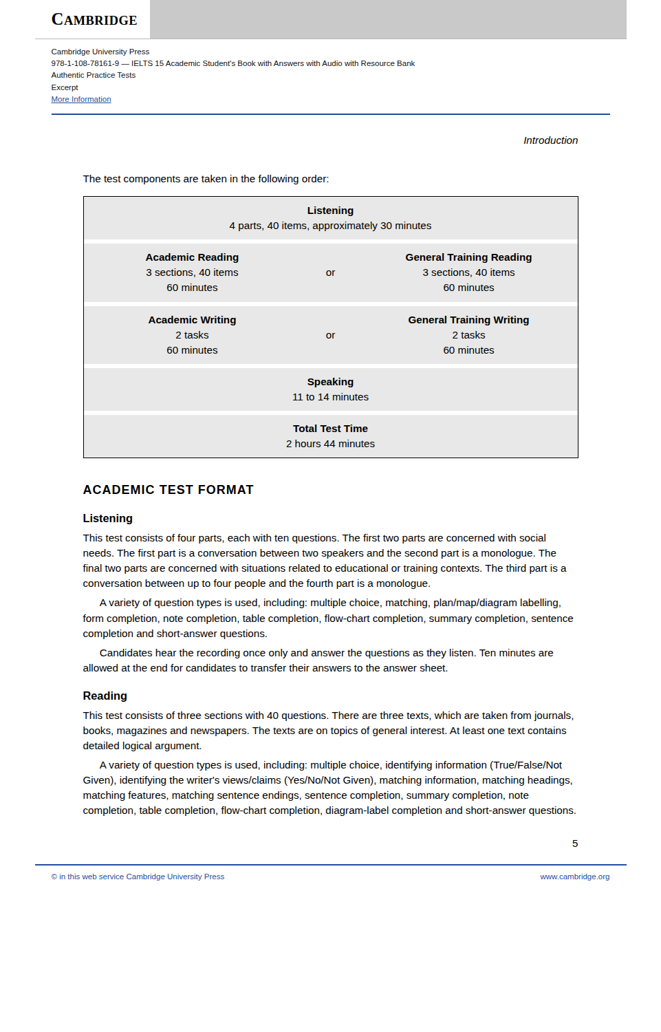CAMBRIDGE
Cambridge University Press
978-1-108-78161-9 — IELTS 15 Academic Student's Book with Answers with Audio with Resource Bank
Authentic Practice Tests
Excerpt
More Information
Introduction
The test components are taken in the following order:
| Listening 4 parts, 40 items, approximately 30 minutes |
| Academic Reading 3 sections, 40 items 60 minutes | or | General Training Reading 3 sections, 40 items 60 minutes |
| Academic Writing 2 tasks 60 minutes | or | General Training Writing 2 tasks 60 minutes |
| Speaking 11 to 14 minutes |
| Total Test Time 2 hours 44 minutes |
ACADEMIC TEST FORMAT
Listening
This test consists of four parts, each with ten questions. The first two parts are concerned with social needs. The first part is a conversation between two speakers and the second part is a monologue. The final two parts are concerned with situations related to educational or training contexts. The third part is a conversation between up to four people and the fourth part is a monologue.
A variety of question types is used, including: multiple choice, matching, plan/map/diagram labelling, form completion, note completion, table completion, flow-chart completion, summary completion, sentence completion and short-answer questions.
Candidates hear the recording once only and answer the questions as they listen. Ten minutes are allowed at the end for candidates to transfer their answers to the answer sheet.
Reading
This test consists of three sections with 40 questions. There are three texts, which are taken from journals, books, magazines and newspapers. The texts are on topics of general interest. At least one text contains detailed logical argument.
A variety of question types is used, including: multiple choice, identifying information (True/False/Not Given), identifying the writer's views/claims (Yes/No/Not Given), matching information, matching headings, matching features, matching sentence endings, sentence completion, summary completion, note completion, table completion, flow-chart completion, diagram-label completion and short-answer questions.
5
© in this web service Cambridge University Press www.cambridge.org